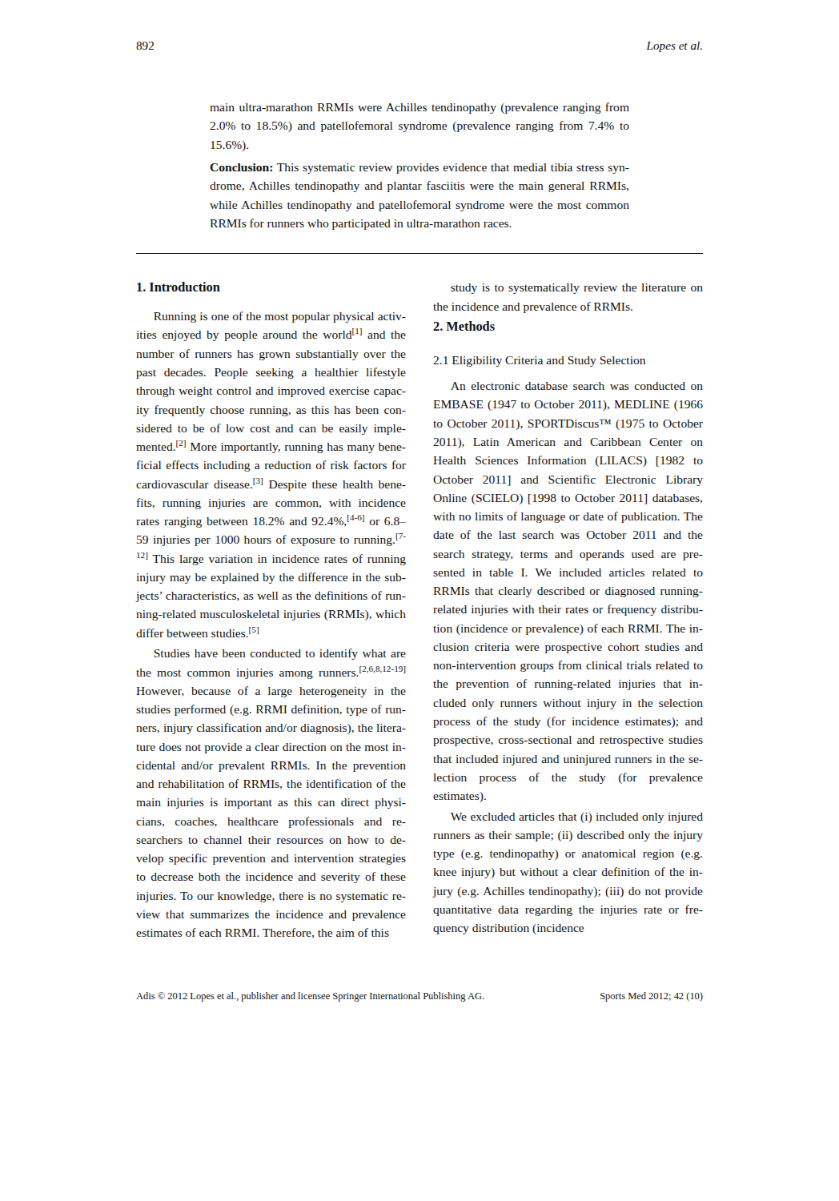892 Lopes et al.
main ultra-marathon RRMIs were Achilles tendinopathy (prevalence ranging from 2.0% to 18.5%) and patellofemoral syndrome (prevalence ranging from 7.4% to 15.6%).
Conclusion: This systematic review provides evidence that medial tibia stress syndrome, Achilles tendinopathy and plantar fasciitis were the main general RRMIs, while Achilles tendinopathy and patellofemoral syndrome were the most common RRMIs for runners who participated in ultra-marathon races.
1. Introduction
Running is one of the most popular physical activities enjoyed by people around the world[1] and the number of runners has grown substantially over the past decades. People seeking a healthier lifestyle through weight control and improved exercise capacity frequently choose running, as this has been considered to be of low cost and can be easily implemented.[2] More importantly, running has many beneficial effects including a reduction of risk factors for cardiovascular disease.[3] Despite these health benefits, running injuries are common, with incidence rates ranging between 18.2% and 92.4%,[4-6] or 6.8–59 injuries per 1000 hours of exposure to running.[7-12] This large variation in incidence rates of running injury may be explained by the difference in the subjects’ characteristics, as well as the definitions of running-related musculoskeletal injuries (RRMIs), which differ between studies.[5]
Studies have been conducted to identify what are the most common injuries among runners.[2,6,8,12-19] However, because of a large heterogeneity in the studies performed (e.g. RRMI definition, type of runners, injury classification and/or diagnosis), the literature does not provide a clear direction on the most incidental and/or prevalent RRMIs. In the prevention and rehabilitation of RRMIs, the identification of the main injuries is important as this can direct physicians, coaches, healthcare professionals and researchers to channel their resources on how to develop specific prevention and intervention strategies to decrease both the incidence and severity of these injuries. To our knowledge, there is no systematic review that summarizes the incidence and prevalence estimates of each RRMI. Therefore, the aim of this
study is to systematically review the literature on the incidence and prevalence of RRMIs.
2. Methods
2.1 Eligibility Criteria and Study Selection
An electronic database search was conducted on EMBASE (1947 to October 2011), MEDLINE (1966 to October 2011), SPORTDiscus™ (1975 to October 2011), Latin American and Caribbean Center on Health Sciences Information (LILACS) [1982 to October 2011] and Scientific Electronic Library Online (SCIELO) [1998 to October 2011] databases, with no limits of language or date of publication. The date of the last search was October 2011 and the search strategy, terms and operands used are presented in table I. We included articles related to RRMIs that clearly described or diagnosed running-related injuries with their rates or frequency distribution (incidence or prevalence) of each RRMI. The inclusion criteria were prospective cohort studies and non-intervention groups from clinical trials related to the prevention of running-related injuries that included only runners without injury in the selection process of the study (for incidence estimates); and prospective, cross-sectional and retrospective studies that included injured and uninjured runners in the selection process of the study (for prevalence estimates).
We excluded articles that (i) included only injured runners as their sample; (ii) described only the injury type (e.g. tendinopathy) or anatomical region (e.g. knee injury) but without a clear definition of the injury (e.g. Achilles tendinopathy); (iii) do not provide quantitative data regarding the injuries rate or frequency distribution (incidence
Adis © 2012 Lopes et al., publisher and licensee Springer International Publishing AG. Sports Med 2012; 42 (10)